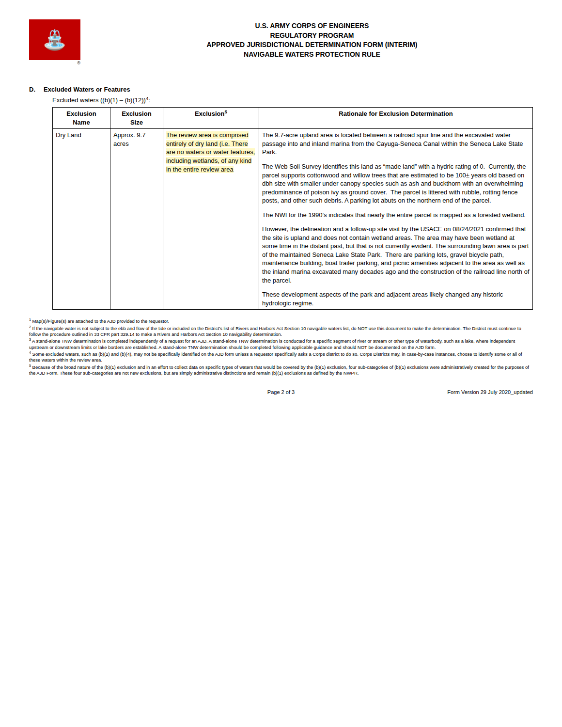⛲
®
U.S. ARMY CORPS OF ENGINEERS
REGULATORY PROGRAM
APPROVED JURISDICTIONAL DETERMINATION FORM (INTERIM)
NAVIGABLE WATERS PROTECTION RULE
D. Excluded Waters or Features
Excluded waters ((b)(1) – (b)(12))4:
| Exclusion Name | Exclusion Size | Exclusion 5 | Rationale for Exclusion Determination |
| --- | --- | --- | --- |
| Dry Land | Approx. 9.7 acres | The review area is comprised entirely of dry land (i.e. There are no waters or water features, including wetlands, of any kind in the entire review area | The 9.7-acre upland area is located between a railroad spur line and the excavated water passage into and inland marina from the Cayuga-Seneca Canal within the Seneca Lake State Park. The Web Soil Survey identifies this land as “made land” with a hydric rating of 0. Currently, the parcel supports cottonwood and willow trees that are estimated to be 100± years old based on dbh size with smaller under canopy species such as ash and buckthorn with an overwhelming predominance of poison ivy as ground cover. The parcel is littered with rubble, rotting fence posts, and other such debris. A parking lot abuts on the northern end of the parcel. The NWI for the 1990’s indicates that nearly the entire parcel is mapped as a forested wetland. However, the delineation and a follow-up site visit by the USACE on 08/24/2021 confirmed that the site is upland and does not contain wetland areas. The area may have been wetland at some time in the distant past, but that is not currently evident. The surrounding lawn area is part of the maintained Seneca Lake State Park. There are parking lots, gravel bicycle path, maintenance building, boat trailer parking, and picnic amenities adjacent to the area as well as the inland marina excavated many decades ago and the construction of the railroad line north of the parcel. These development aspects of the park and adjacent areas likely changed any historic hydrologic regime. |
1 Map(s)/Figure(s) are attached to the AJD provided to the requestor.
2 If the navigable water is not subject to the ebb and flow of the tide or included on the District’s list of Rivers and Harbors Act Section 10 navigable waters list, do NOT use this document to make the determination. The District must continue to follow the procedure outlined in 33 CFR part 329.14 to make a Rivers and Harbors Act Section 10 navigability determination.
3 A stand-alone TNW determination is completed independently of a request for an AJD. A stand-alone TNW determination is conducted for a specific segment of river or stream or other type of waterbody, such as a lake, where independent upstream or downstream limits or lake borders are established. A stand-alone TNW determination should be completed following applicable guidance and should NOT be documented on the AJD form.
4 Some excluded waters, such as (b)(2) and (b)(4), may not be specifically identified on the AJD form unless a requestor specifically asks a Corps district to do so. Corps Districts may, in case-by-case instances, choose to identify some or all of these waters within the review area.
5 Because of the broad nature of the (b)(1) exclusion and in an effort to collect data on specific types of waters that would be covered by the (b)(1) exclusion, four sub-categories of (b)(1) exclusions were administratively created for the purposes of the AJD Form. These four sub-categories are not new exclusions, but are simply administrative distinctions and remain (b)(1) exclusions as defined by the NWPR.
Page 2 of 3
Form Version 29 July 2020_updated